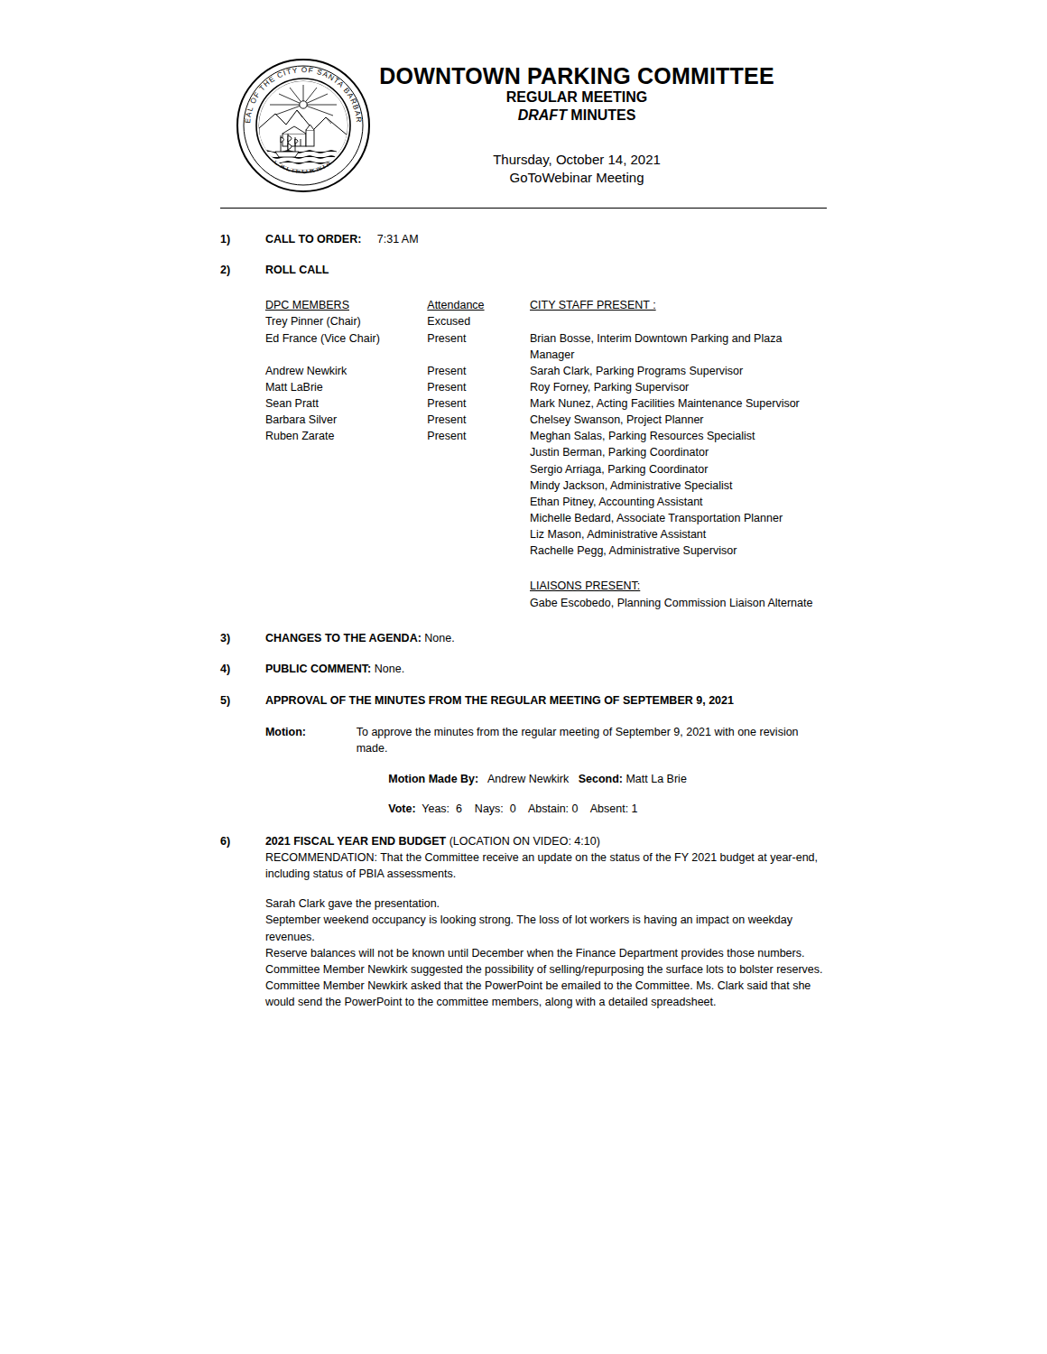SEAL OF THE CITY OF SANTA BARBARA CALIFORNIA
DOWNTOWN PARKING COMMITTEE
REGULAR MEETING
DRAFT MINUTES
Thursday, October 14, 2021
GoToWebinar Meeting
1)
Call to Order: 7:31 AM
2)
Roll Call
| DPC MEMBERS | Attendance | CITY STAFF PRESENT : |
| Trey Pinner (Chair) | Excused | |
| Ed France (Vice Chair) | Present | Brian Bosse, Interim Downtown Parking and Plaza Manager |
| Andrew Newkirk | Present | Sarah Clark, Parking Programs Supervisor |
| Matt LaBrie | Present | Roy Forney, Parking Supervisor |
| Sean Pratt | Present | Mark Nunez, Acting Facilities Maintenance Supervisor |
| Barbara Silver | Present | Chelsey Swanson, Project Planner |
| Ruben Zarate | Present | Meghan Salas, Parking Resources Specialist |
| | | Justin Berman, Parking Coordinator |
| | | Sergio Arriaga, Parking Coordinator |
| | | Mindy Jackson, Administrative Specialist |
| | | Ethan Pitney, Accounting Assistant |
| | | Michelle Bedard, Associate Transportation Planner |
| | | Liz Mason, Administrative Assistant |
| | | Rachelle Pegg, Administrative Supervisor |
| | | LIAISONS PRESENT: |
| | | Gabe Escobedo, Planning Commission Liaison Alternate |
3)
Changes to the Agenda: None.
4)
Public Comment: None.
5)
Approval of the Minutes from the Regular Meeting of September 9, 2021
Motion:
To approve the minutes from the regular meeting of September 9, 2021 with one revision made.
Motion Made By: Andrew Newkirk Second: Matt La Brie
Vote: Yeas: 6 Nays: 0 Abstain: 0 Absent: 1
6)
2021 Fiscal Year End Budget (LOCATION ON VIDEO: 4:10)
RECOMMENDATION: That the Committee receive an update on the status of the FY 2021 budget at year-end, including status of PBIA assessments.
Sarah Clark gave the presentation.
September weekend occupancy is looking strong. The loss of lot workers is having an impact on weekday revenues.
Reserve balances will not be known until December when the Finance Department provides those numbers.
Committee Member Newkirk suggested the possibility of selling/repurposing the surface lots to bolster reserves.
Committee Member Newkirk asked that the PowerPoint be emailed to the Committee. Ms. Clark said that she would send the PowerPoint to the committee members, along with a detailed spreadsheet.